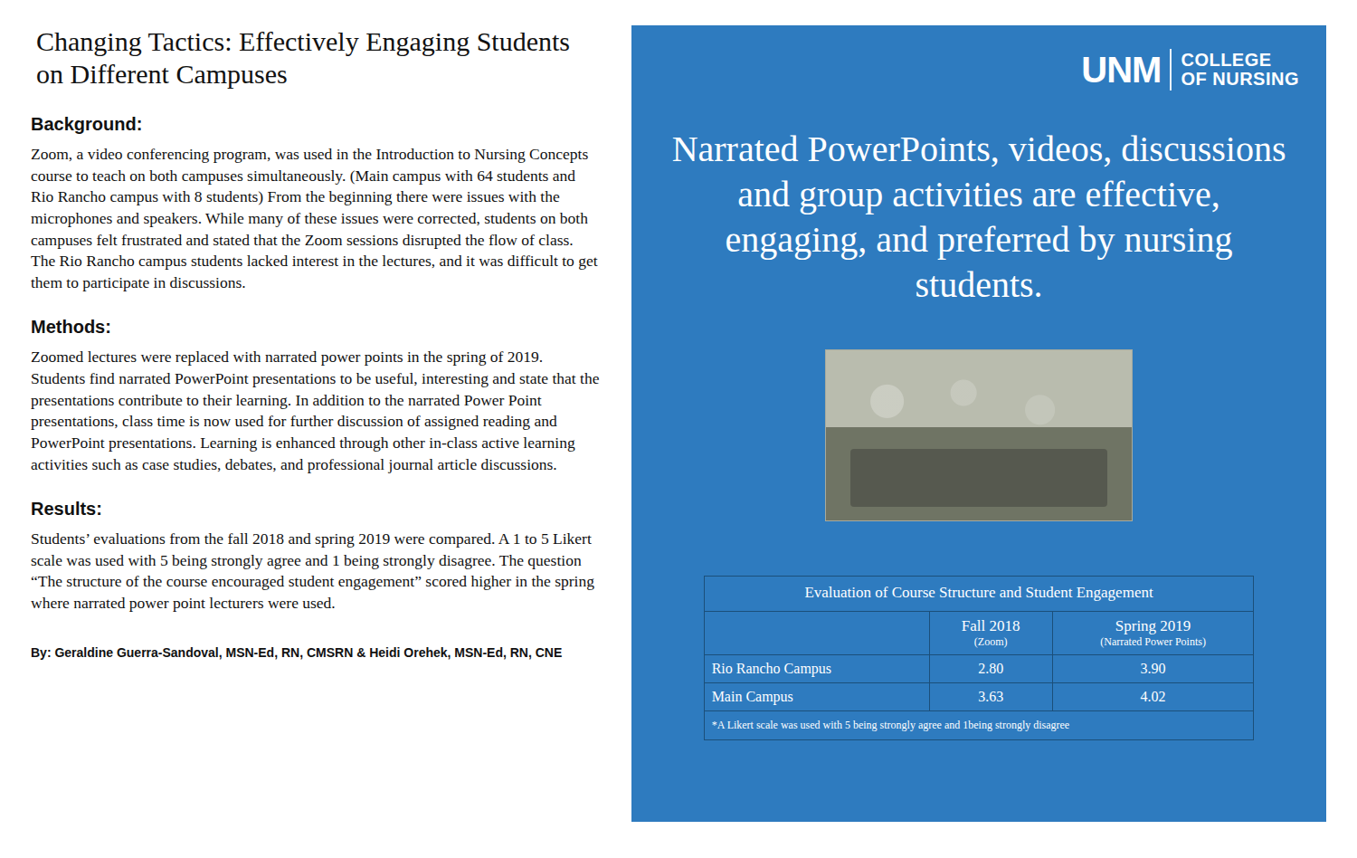Changing Tactics: Effectively Engaging Students on Different Campuses
Background:
Zoom, a video conferencing program, was used in the Introduction to Nursing Concepts course to teach on both campuses simultaneously. (Main campus with 64 students and Rio Rancho campus with 8 students) From the beginning there were issues with the microphones and speakers. While many of these issues were corrected, students on both campuses felt frustrated and stated that the Zoom sessions disrupted the flow of class. The Rio Rancho campus students lacked interest in the lectures, and it was difficult to get them to participate in discussions.
Methods:
Zoomed lectures were replaced with narrated power points in the spring of 2019. Students find narrated PowerPoint presentations to be useful, interesting and state that the presentations contribute to their learning. In addition to the narrated Power Point presentations, class time is now used for further discussion of assigned reading and PowerPoint presentations. Learning is enhanced through other in-class active learning activities such as case studies, debates, and professional journal article discussions.
Results:
Students’ evaluations from the fall 2018 and spring 2019 were compared. A 1 to 5 Likert scale was used with 5 being strongly agree and 1 being strongly disagree. The question “The structure of the course encouraged student engagement” scored higher in the spring where narrated power point lecturers were used.
By: Geraldine Guerra-Sandoval, MSN-Ed, RN, CMSRN & Heidi Orehek, MSN-Ed, RN, CNE
UNM College
of Nursing
Narrated PowerPoints, videos, discussions and group activities are effective, engaging, and preferred by nursing students.
Evaluation of Course Structure and Student Engagement
| | Fall 2018 (Zoom) | Spring 2019 (Narrated Power Points) |
| --- | --- | --- |
| Rio Rancho Campus | 2.80 | 3.90 |
| Main Campus | 3.63 | 4.02 |
| *A Likert scale was used with 5 being strongly agree and 1being strongly disagree |